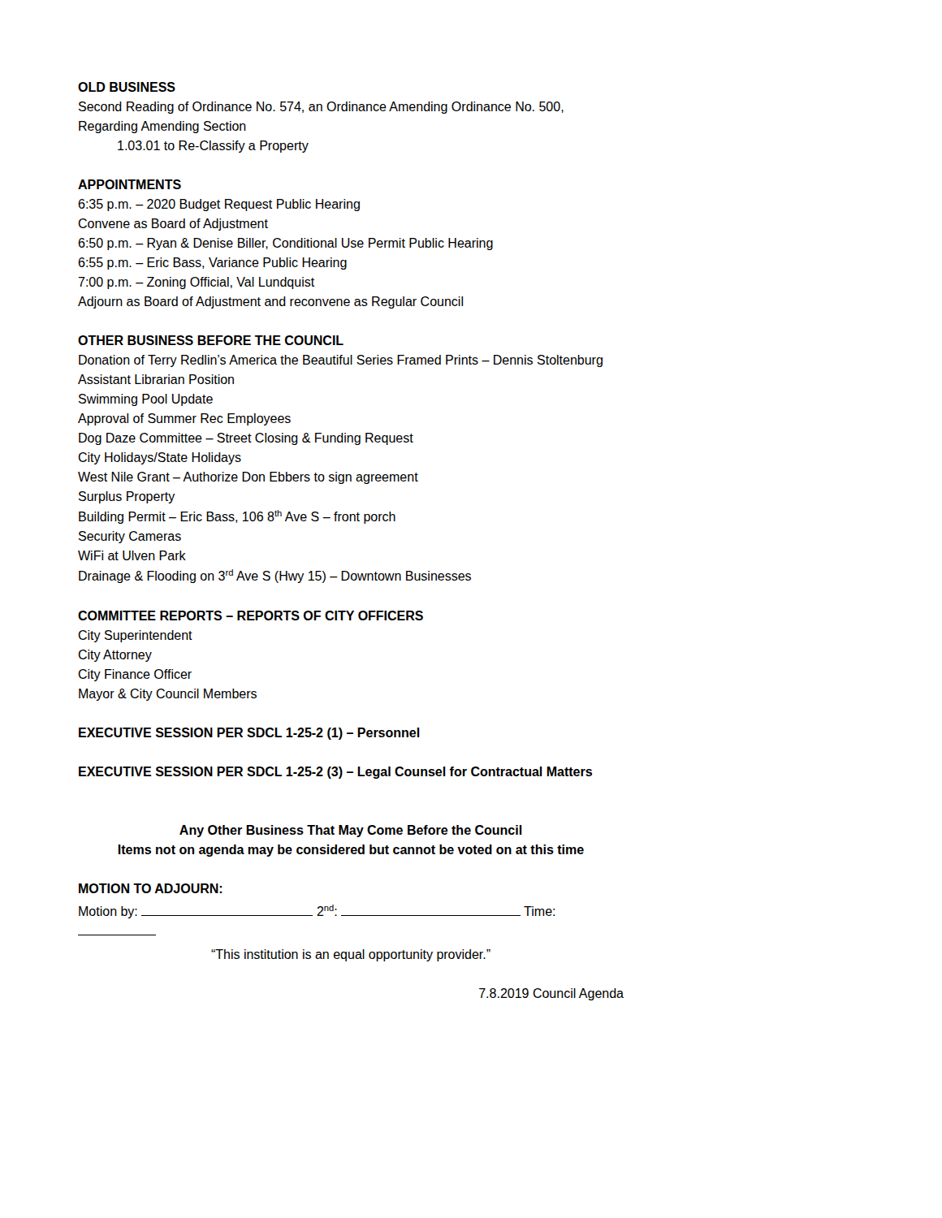OLD BUSINESS
Second Reading of Ordinance No. 574, an Ordinance Amending Ordinance No. 500, Regarding Amending Section
1.03.01 to Re-Classify a Property
APPOINTMENTS
6:35 p.m. – 2020 Budget Request Public Hearing
Convene as Board of Adjustment
6:50 p.m. – Ryan & Denise Biller, Conditional Use Permit Public Hearing
6:55 p.m. – Eric Bass, Variance Public Hearing
7:00 p.m. – Zoning Official, Val Lundquist
Adjourn as Board of Adjustment and reconvene as Regular Council
OTHER BUSINESS BEFORE THE COUNCIL
Donation of Terry Redlin’s America the Beautiful Series Framed Prints – Dennis Stoltenburg
Assistant Librarian Position
Swimming Pool Update
Approval of Summer Rec Employees
Dog Daze Committee – Street Closing & Funding Request
City Holidays/State Holidays
West Nile Grant – Authorize Don Ebbers to sign agreement
Surplus Property
Building Permit – Eric Bass, 106 8th Ave S – front porch
Security Cameras
WiFi at Ulven Park
Drainage & Flooding on 3rd Ave S (Hwy 15) – Downtown Businesses
COMMITTEE REPORTS – REPORTS OF CITY OFFICERS
City Superintendent
City Attorney
City Finance Officer
Mayor & City Council Members
EXECUTIVE SESSION PER SDCL 1-25-2 (1) – Personnel
EXECUTIVE SESSION PER SDCL 1-25-2 (3) – Legal Counsel for Contractual Matters
Any Other Business That May Come Before the Council
Items not on agenda may be considered but cannot be voted on at this time
MOTION TO ADJOURN:
Motion by: 2nd: Time:
“This institution is an equal opportunity provider.”
7.8.2019 Council Agenda